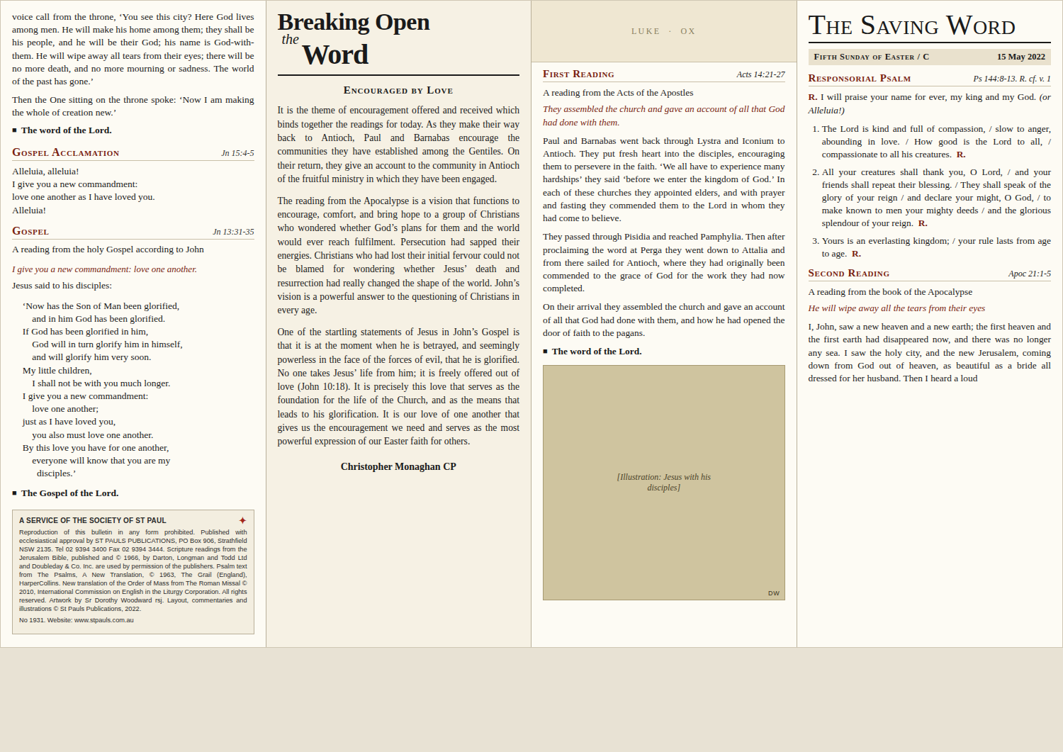voice call from the throne, ‘You see this city? Here God lives among men. He will make his home among them; they shall be his people, and he will be their God; his name is God-with-them. He will wipe away all tears from their eyes; there will be no more death, and no more mourning or sadness. The world of the past has gone.’
Then the One sitting on the throne spoke: ‘Now I am making the whole of creation new.’
The word of the Lord.
Gospel Acclamation Jn 15:4-5
Alleluia, alleluia!
I give you a new commandment:
love one another as I have loved you.
Alleluia!
Gospel Jn 13:31-35
A reading from the holy Gospel according to John
I give you a new commandment: love one another.
Jesus said to his disciples:
‘Now has the Son of Man been glorified, and in him God has been glorified. If God has been glorified in him, God will in turn glorify him in himself, and will glorify him very soon. My little children, I shall not be with you much longer. I give you a new commandment: love one another; just as I have loved you, you also must love one another. By this love you have for one another, everyone will know that you are my disciples.’
The Gospel of the Lord.
A Service of the Society of St Paul✦
Reproduction of this bulletin in any form prohibited. Published with ecclesiastical approval by ST PAULS PUBLICATIONS, PO Box 906, Strathfield NSW 2135. Tel 02 9394 3400 Fax 02 9394 3444. Scripture readings from the Jerusalem Bible, published and © 1966, by Darton, Longman and Todd Ltd and Doubleday & Co. Inc. are used by permission of the publishers. Psalm text from The Psalms, A New Translation, © 1963, The Grail (England), HarperCollins. New translation of the Order of Mass from The Roman Missal © 2010, International Commission on English in the Liturgy Corporation. All rights reserved. Artwork by Sr Dorothy Woodward rsj. Layout, commentaries and illustrations © St Pauls Publications, 2022.
No 1931. Website: www.stpauls.com.au
Breaking Open the Word
Encouraged by Love
It is the theme of encouragement offered and received which binds together the readings for today. As they make their way back to Antioch, Paul and Barnabas encourage the communities they have established among the Gentiles. On their return, they give an account to the community in Antioch of the fruitful ministry in which they have been engaged.
The reading from the Apocalypse is a vision that functions to encourage, comfort, and bring hope to a group of Christians who wondered whether God’s plans for them and the world would ever reach fulfilment. Persecution had sapped their energies. Christians who had lost their initial fervour could not be blamed for wondering whether Jesus’ death and resurrection had really changed the shape of the world. John’s vision is a powerful answer to the questioning of Christians in every age.
One of the startling statements of Jesus in John’s Gospel is that it is at the moment when he is betrayed, and seemingly powerless in the face of the forces of evil, that he is glorified. No one takes Jesus’ life from him; it is freely offered out of love (John 10:18). It is precisely this love that serves as the foundation for the life of the Church, and as the means that leads to his glorification. It is our love of one another that gives us the encouragement we need and serves as the most powerful expression of our Easter faith for others.
Christopher Monaghan CP
Luke · Ox
First Reading Acts 14:21-27
A reading from the Acts of the Apostles
They assembled the church and gave an account of all that God had done with them.
Paul and Barnabas went back through Lystra and Iconium to Antioch. They put fresh heart into the disciples, encouraging them to persevere in the faith. ‘We all have to experience many hardships’ they said ‘before we enter the kingdom of God.’ In each of these churches they appointed elders, and with prayer and fasting they commended them to the Lord in whom they had come to believe.
They passed through Pisidia and reached Pamphylia. Then after proclaiming the word at Perga they went down to Attalia and from there sailed for Antioch, where they had originally been commended to the grace of God for the work they had now completed.
On their arrival they assembled the church and gave an account of all that God had done with them, and how he had opened the door of faith to the pagans.
The word of the Lord.
[Illustration: Jesus with his disciples]
DW
The Saving Word
Fifth Sunday of Easter / C 15 May 2022
Responsorial Psalm Ps 144:8-13. R. cf. v. 1
R. I will praise your name for ever, my king and my God. (or Alleluia!)
The Lord is kind and full of compassion, / slow to anger, abounding in love. / How good is the Lord to all, / compassionate to all his creatures. R.
All your creatures shall thank you, O Lord, / and your friends shall repeat their blessing. / They shall speak of the glory of your reign / and declare your might, O God, / to make known to men your mighty deeds / and the glorious splendour of your reign. R.
Yours is an everlasting kingdom; / your rule lasts from age to age. R.
Second Reading Apoc 21:1-5
A reading from the book of the Apocalypse
He will wipe away all the tears from their eyes
I, John, saw a new heaven and a new earth; the first heaven and the first earth had disappeared now, and there was no longer any sea. I saw the holy city, and the new Jerusalem, coming down from God out of heaven, as beautiful as a bride all dressed for her husband. Then I heard a loud